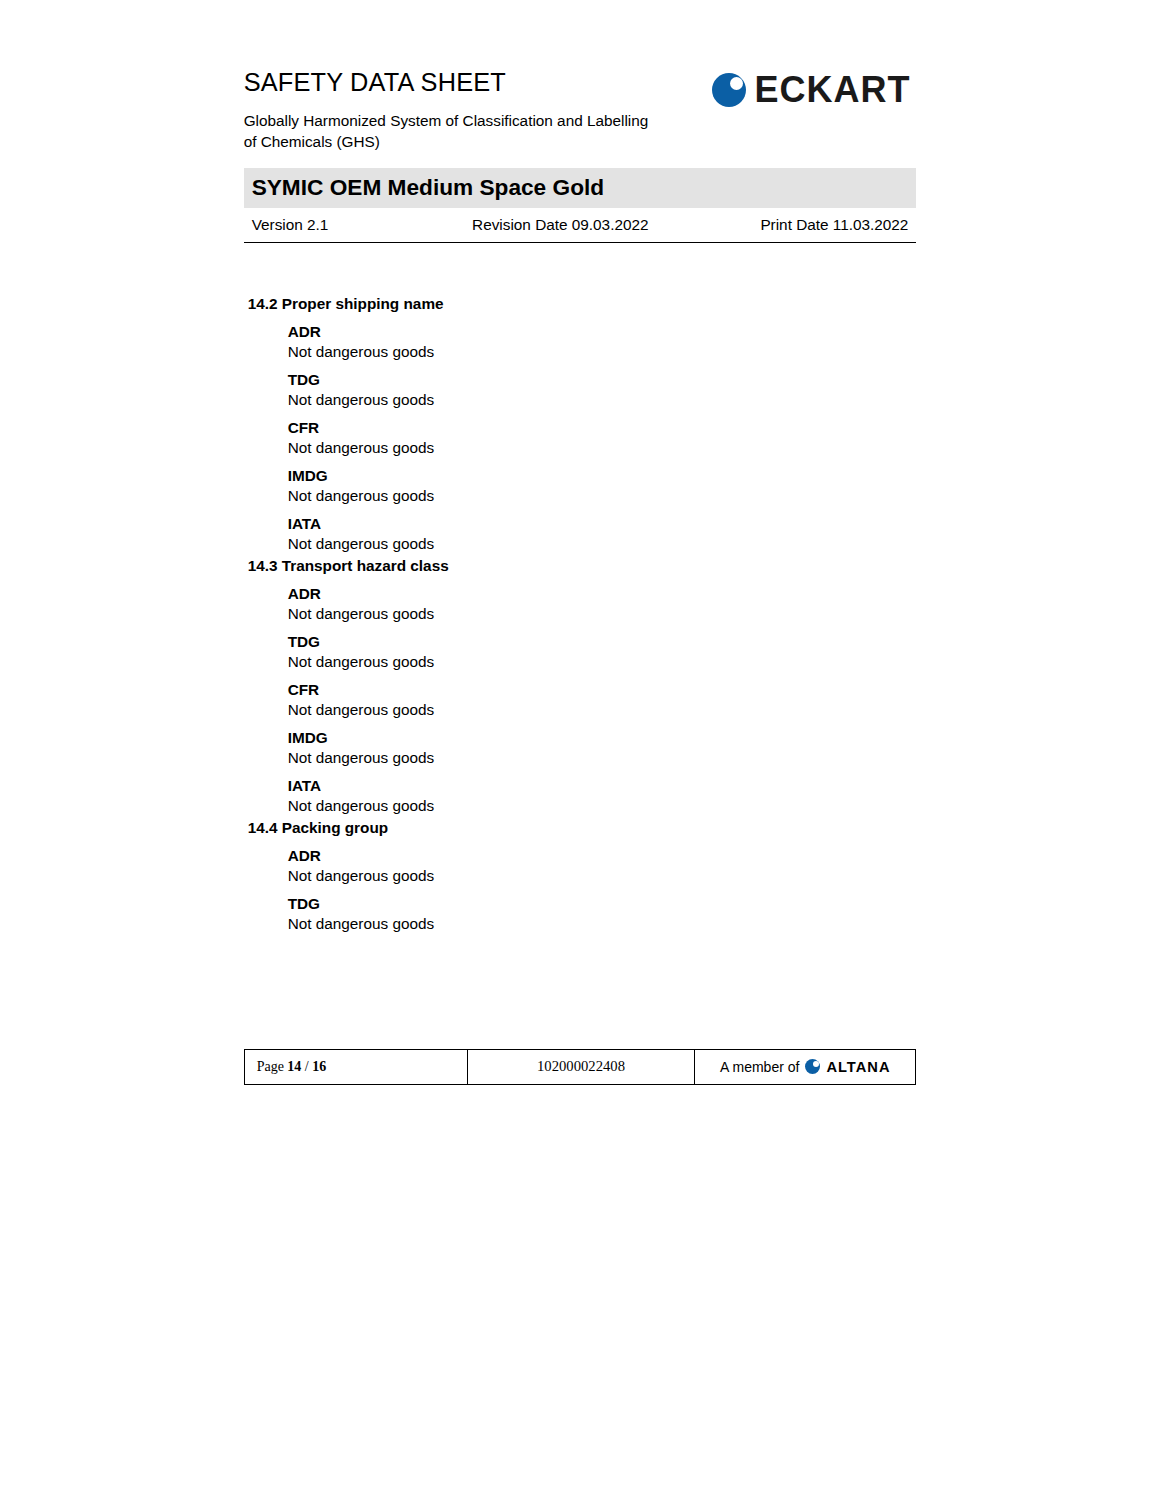SAFETY DATA SHEET
Globally Harmonized System of Classification and Labelling of Chemicals (GHS)
ECKART
SYMIC OEM Medium Space Gold
Version 2.1
Revision Date 09.03.2022
Print Date 11.03.2022
14.2 Proper shipping name
ADR
Not dangerous goods
TDG
Not dangerous goods
CFR
Not dangerous goods
IMDG
Not dangerous goods
IATA
Not dangerous goods
14.3 Transport hazard class
ADR
Not dangerous goods
TDG
Not dangerous goods
CFR
Not dangerous goods
IMDG
Not dangerous goods
IATA
Not dangerous goods
14.4 Packing group
ADR
Not dangerous goods
TDG
Not dangerous goods
Page 14 / 16
102000022408
A member of ALTANA